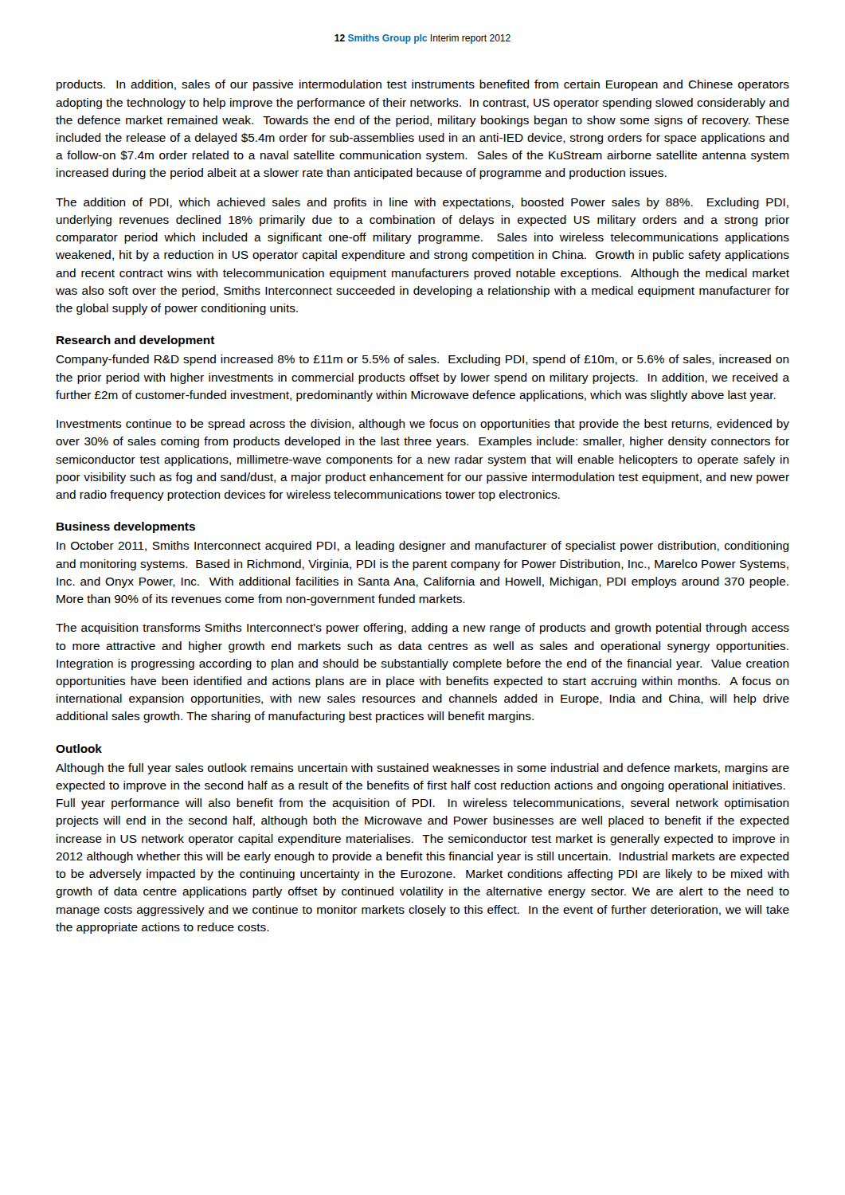12 Smiths Group plc Interim report 2012
products. In addition, sales of our passive intermodulation test instruments benefited from certain European and Chinese operators adopting the technology to help improve the performance of their networks. In contrast, US operator spending slowed considerably and the defence market remained weak. Towards the end of the period, military bookings began to show some signs of recovery. These included the release of a delayed $5.4m order for sub-assemblies used in an anti-IED device, strong orders for space applications and a follow-on $7.4m order related to a naval satellite communication system. Sales of the KuStream airborne satellite antenna system increased during the period albeit at a slower rate than anticipated because of programme and production issues.
The addition of PDI, which achieved sales and profits in line with expectations, boosted Power sales by 88%. Excluding PDI, underlying revenues declined 18% primarily due to a combination of delays in expected US military orders and a strong prior comparator period which included a significant one-off military programme. Sales into wireless telecommunications applications weakened, hit by a reduction in US operator capital expenditure and strong competition in China. Growth in public safety applications and recent contract wins with telecommunication equipment manufacturers proved notable exceptions. Although the medical market was also soft over the period, Smiths Interconnect succeeded in developing a relationship with a medical equipment manufacturer for the global supply of power conditioning units.
Research and development
Company-funded R&D spend increased 8% to £11m or 5.5% of sales. Excluding PDI, spend of £10m, or 5.6% of sales, increased on the prior period with higher investments in commercial products offset by lower spend on military projects. In addition, we received a further £2m of customer-funded investment, predominantly within Microwave defence applications, which was slightly above last year.
Investments continue to be spread across the division, although we focus on opportunities that provide the best returns, evidenced by over 30% of sales coming from products developed in the last three years. Examples include: smaller, higher density connectors for semiconductor test applications, millimetre-wave components for a new radar system that will enable helicopters to operate safely in poor visibility such as fog and sand/dust, a major product enhancement for our passive intermodulation test equipment, and new power and radio frequency protection devices for wireless telecommunications tower top electronics.
Business developments
In October 2011, Smiths Interconnect acquired PDI, a leading designer and manufacturer of specialist power distribution, conditioning and monitoring systems. Based in Richmond, Virginia, PDI is the parent company for Power Distribution, Inc., Marelco Power Systems, Inc. and Onyx Power, Inc. With additional facilities in Santa Ana, California and Howell, Michigan, PDI employs around 370 people. More than 90% of its revenues come from non-government funded markets.
The acquisition transforms Smiths Interconnect's power offering, adding a new range of products and growth potential through access to more attractive and higher growth end markets such as data centres as well as sales and operational synergy opportunities. Integration is progressing according to plan and should be substantially complete before the end of the financial year. Value creation opportunities have been identified and actions plans are in place with benefits expected to start accruing within months. A focus on international expansion opportunities, with new sales resources and channels added in Europe, India and China, will help drive additional sales growth. The sharing of manufacturing best practices will benefit margins.
Outlook
Although the full year sales outlook remains uncertain with sustained weaknesses in some industrial and defence markets, margins are expected to improve in the second half as a result of the benefits of first half cost reduction actions and ongoing operational initiatives. Full year performance will also benefit from the acquisition of PDI. In wireless telecommunications, several network optimisation projects will end in the second half, although both the Microwave and Power businesses are well placed to benefit if the expected increase in US network operator capital expenditure materialises. The semiconductor test market is generally expected to improve in 2012 although whether this will be early enough to provide a benefit this financial year is still uncertain. Industrial markets are expected to be adversely impacted by the continuing uncertainty in the Eurozone. Market conditions affecting PDI are likely to be mixed with growth of data centre applications partly offset by continued volatility in the alternative energy sector. We are alert to the need to manage costs aggressively and we continue to monitor markets closely to this effect. In the event of further deterioration, we will take the appropriate actions to reduce costs.